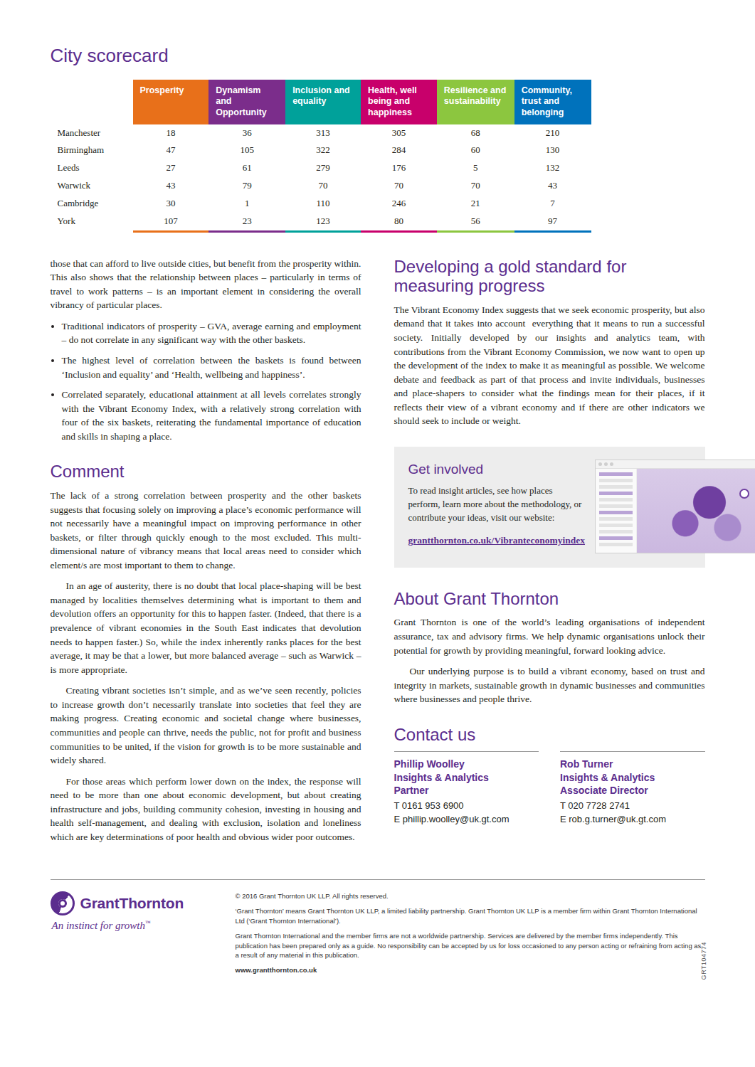City scorecard
| | Prosperity | Dynamism and Opportunity | Inclusion and equality | Health, well being and happiness | Resilience and sustainability | Community, trust and belonging |
| --- | --- | --- | --- | --- | --- | --- |
| Manchester | 18 | 36 | 313 | 305 | 68 | 210 |
| Birmingham | 47 | 105 | 322 | 284 | 60 | 130 |
| Leeds | 27 | 61 | 279 | 176 | 5 | 132 |
| Warwick | 43 | 79 | 70 | 70 | 70 | 43 |
| Cambridge | 30 | 1 | 110 | 246 | 21 | 7 |
| York | 107 | 23 | 123 | 80 | 56 | 97 |
those that can afford to live outside cities, but benefit from the prosperity within. This also shows that the relationship between places – particularly in terms of travel to work patterns – is an important element in considering the overall vibrancy of particular places.
Traditional indicators of prosperity – GVA, average earning and employment – do not correlate in any significant way with the other baskets.
The highest level of correlation between the baskets is found between ‘Inclusion and equality’ and ‘Health, wellbeing and happiness’.
Correlated separately, educational attainment at all levels correlates strongly with the Vibrant Economy Index, with a relatively strong correlation with four of the six baskets, reiterating the fundamental importance of education and skills in shaping a place.
Comment
The lack of a strong correlation between prosperity and the other baskets suggests that focusing solely on improving a place’s economic performance will not necessarily have a meaningful impact on improving performance in other baskets, or filter through quickly enough to the most excluded. This multi-dimensional nature of vibrancy means that local areas need to consider which element/s are most important to them to change.
In an age of austerity, there is no doubt that local place-shaping will be best managed by localities themselves determining what is important to them and devolution offers an opportunity for this to happen faster. (Indeed, that there is a prevalence of vibrant economies in the South East indicates that devolution needs to happen faster.) So, while the index inherently ranks places for the best average, it may be that a lower, but more balanced average – such as Warwick – is more appropriate.
Creating vibrant societies isn’t simple, and as we’ve seen recently, policies to increase growth don’t necessarily translate into societies that feel they are making progress. Creating economic and societal change where businesses, communities and people can thrive, needs the public, not for profit and business communities to be united, if the vision for growth is to be more sustainable and widely shared.
For those areas which perform lower down on the index, the response will need to be more than one about economic development, but about creating infrastructure and jobs, building community cohesion, investing in housing and health self-management, and dealing with exclusion, isolation and loneliness which are key determinations of poor health and obvious wider poor outcomes.
Developing a gold standard for measuring progress
The Vibrant Economy Index suggests that we seek economic prosperity, but also demand that it takes into account everything that it means to run a successful society. Initially developed by our insights and analytics team, with contributions from the Vibrant Economy Commission, we now want to open up the development of the index to make it as meaningful as possible. We welcome debate and feedback as part of that process and invite individuals, businesses and place-shapers to consider what the findings mean for their places, if it reflects their view of a vibrant economy and if there are other indicators we should seek to include or weight.
Get involved
To read insight articles, see how places perform, learn more about the methodology, or contribute your ideas, visit our website:
grantthornton.co.uk/Vibranteconomyindex
About Grant Thornton
Grant Thornton is one of the world’s leading organisations of independent assurance, tax and advisory firms. We help dynamic organisations unlock their potential for growth by providing meaningful, forward looking advice.
Our underlying purpose is to build a vibrant economy, based on trust and integrity in markets, sustainable growth in dynamic businesses and communities where businesses and people thrive.
Contact us
Phillip Woolley
Insights & Analytics
Partner
T 0161 953 6900
E phillip.woolley@uk.gt.com
Rob Turner
Insights & Analytics
Associate Director
T 020 7728 2741
E rob.g.turner@uk.gt.com
GrantThornton
An instinct for growth™
© 2016 Grant Thornton UK LLP. All rights reserved.
‘Grant Thornton’ means Grant Thornton UK LLP, a limited liability partnership. Grant Thornton UK LLP is a member firm within Grant Thornton International Ltd (‘Grant Thornton International’).
Grant Thornton International and the member firms are not a worldwide partnership. Services are delivered by the member firms independently. This publication has been prepared only as a guide. No responsibility can be accepted by us for loss occasioned to any person acting or refraining from acting as a result of any material in this publication.
www.grantthornton.co.uk
GRT104774